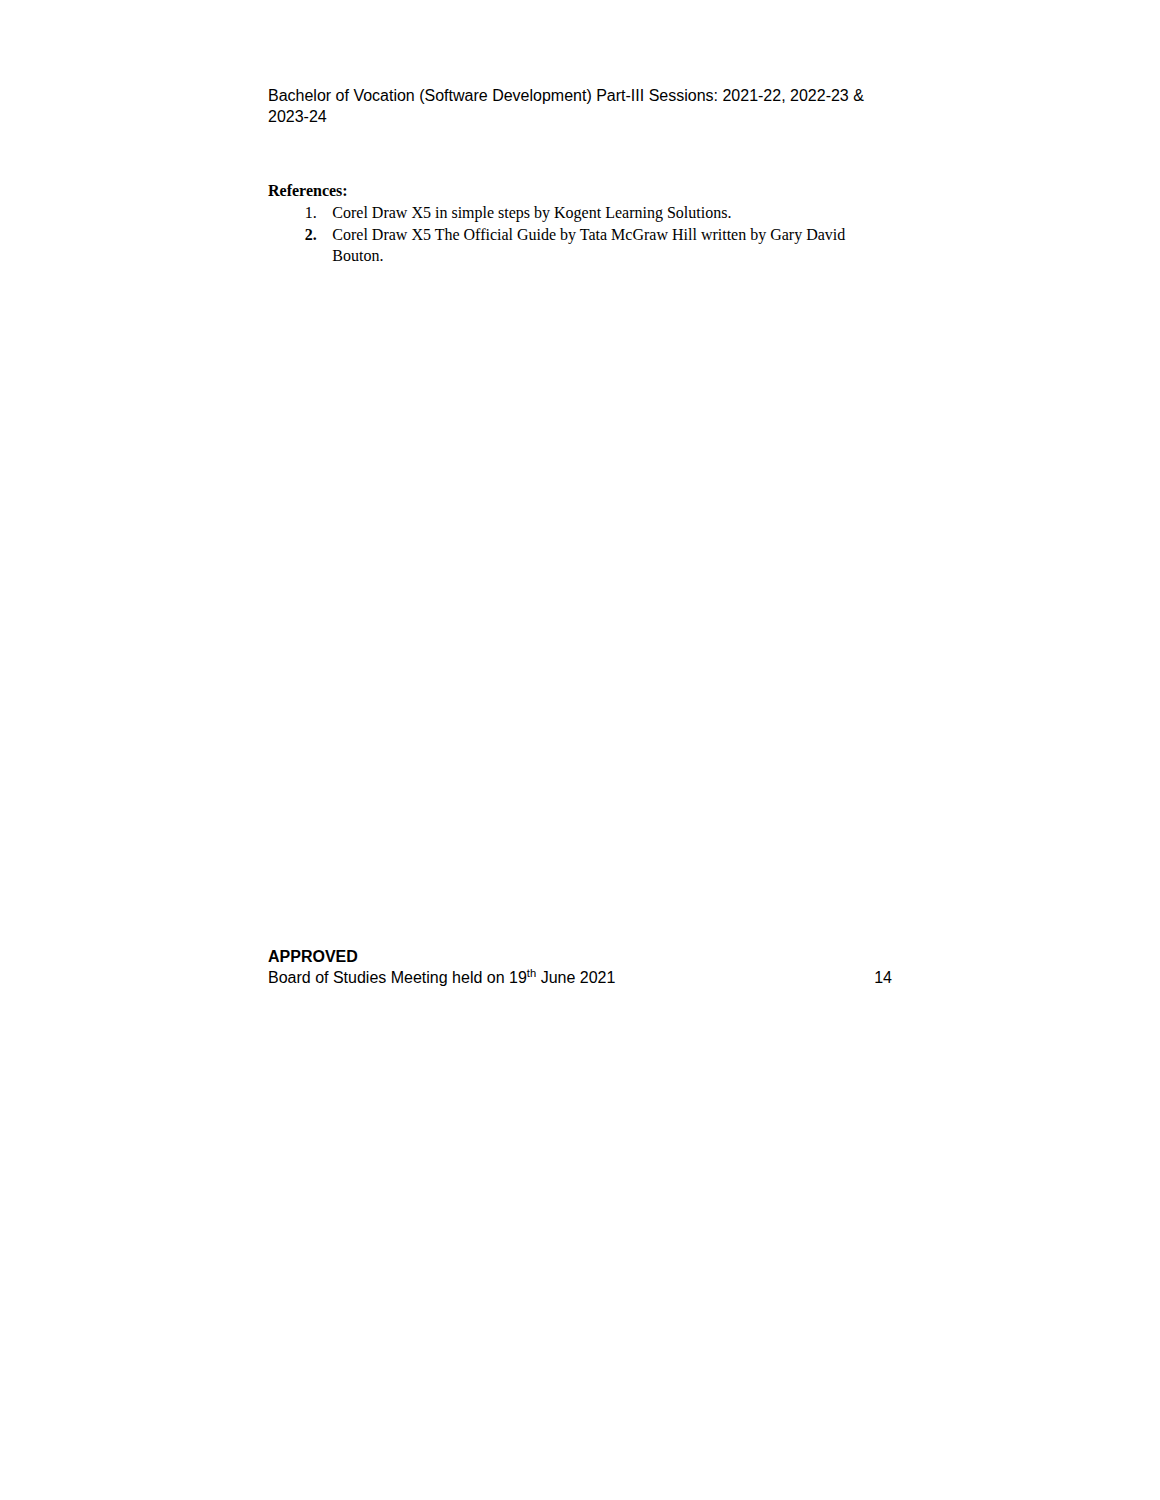Bachelor of Vocation (Software Development) Part-III Sessions: 2021-22, 2022-23 & 2023-24
References:
Corel Draw X5 in simple steps by Kogent Learning Solutions.
Corel Draw X5 The Official Guide by Tata McGraw Hill written by Gary David Bouton.
APPROVED
Board of Studies Meeting held on 19th June 2021 14